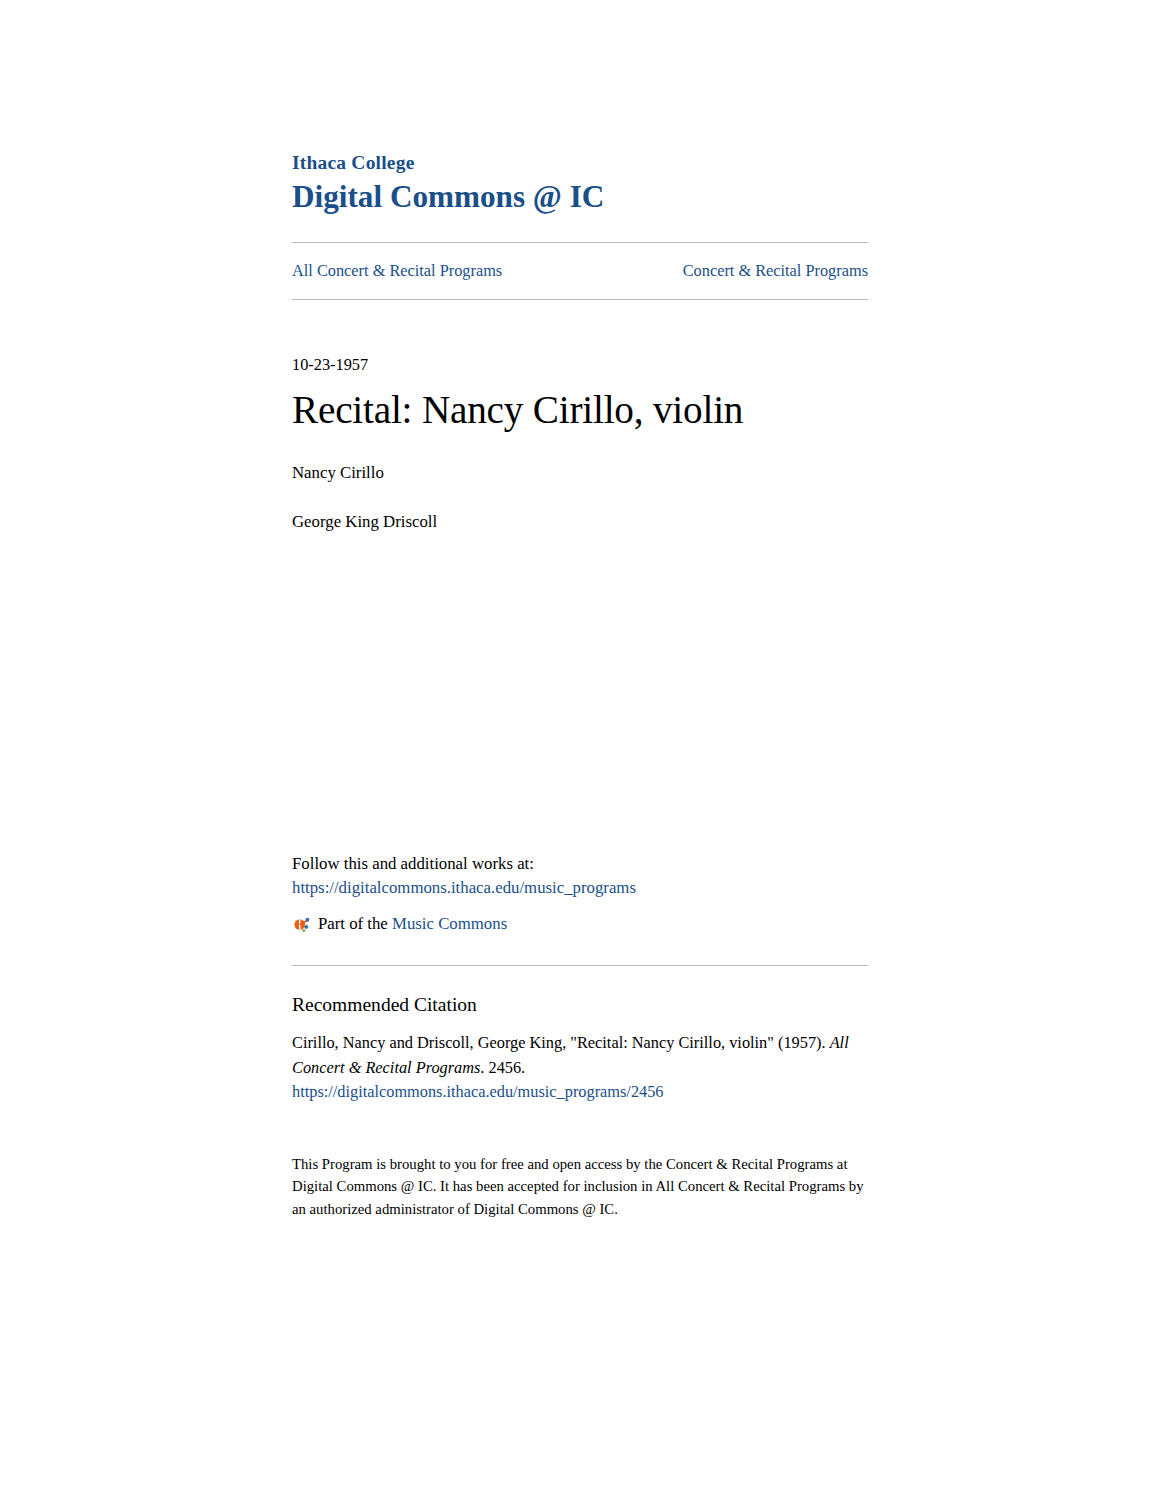Ithaca College
Digital Commons @ IC
All Concert & Recital Programs
Concert & Recital Programs
10-23-1957
Recital: Nancy Cirillo, violin
Nancy Cirillo
George King Driscoll
Follow this and additional works at: https://digitalcommons.ithaca.edu/music_programs
Part of the Music Commons
Recommended Citation
Cirillo, Nancy and Driscoll, George King, "Recital: Nancy Cirillo, violin" (1957). All Concert & Recital Programs. 2456.
https://digitalcommons.ithaca.edu/music_programs/2456
This Program is brought to you for free and open access by the Concert & Recital Programs at Digital Commons @ IC. It has been accepted for inclusion in All Concert & Recital Programs by an authorized administrator of Digital Commons @ IC.